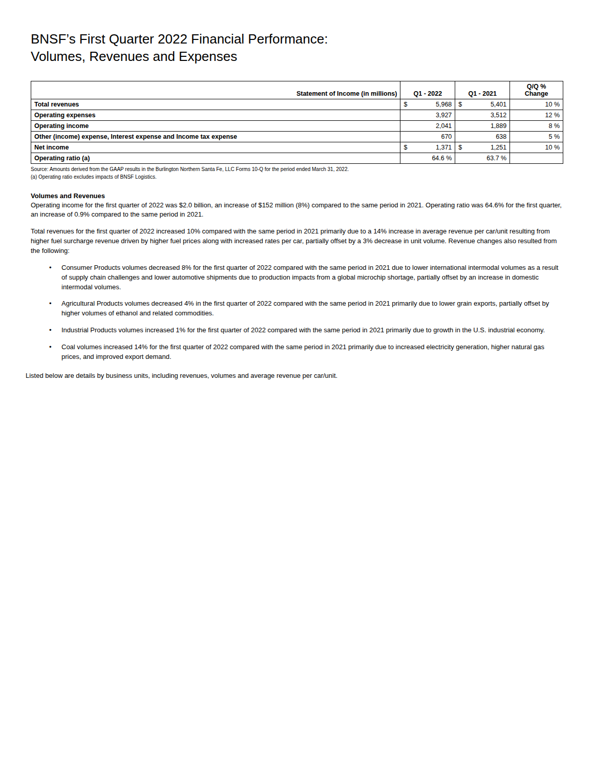BNSF’s First Quarter 2022 Financial Performance:
Volumes, Revenues and Expenses
| Statement of Income (in millions) | Q1 - 2022 | Q1 - 2021 | Q/Q % Change |
| --- | --- | --- | --- |
| Total revenues | $ | 5,968 | $ | 5,401 | 10 % |
| Operating expenses | | 3,927 | | 3,512 | 12 % |
| Operating income | | 2,041 | | 1,889 | 8 % |
| Other (income) expense, Interest expense and Income tax expense | | 670 | | 638 | 5 % |
| Net income | $ | 1,371 | $ | 1,251 | 10 % |
| Operating ratio (a) | | 64.6 % | | 63.7 % | |
Source: Amounts derived from the GAAP results in the Burlington Northern Santa Fe, LLC Forms 10-Q for the period ended March 31, 2022.
(a) Operating ratio excludes impacts of BNSF Logistics.
Volumes and Revenues
Operating income for the first quarter of 2022 was $2.0 billion, an increase of $152 million (8%) compared to the same period in 2021. Operating ratio was 64.6% for the first quarter, an increase of 0.9% compared to the same period in 2021.
Total revenues for the first quarter of 2022 increased 10% compared with the same period in 2021 primarily due to a 14% increase in average revenue per car/unit resulting from higher fuel surcharge revenue driven by higher fuel prices along with increased rates per car, partially offset by a 3% decrease in unit volume. Revenue changes also resulted from the following:
Consumer Products volumes decreased 8% for the first quarter of 2022 compared with the same period in 2021 due to lower international intermodal volumes as a result of supply chain challenges and lower automotive shipments due to production impacts from a global microchip shortage, partially offset by an increase in domestic intermodal volumes.
Agricultural Products volumes decreased 4% in the first quarter of 2022 compared with the same period in 2021 primarily due to lower grain exports, partially offset by higher volumes of ethanol and related commodities.
Industrial Products volumes increased 1% for the first quarter of 2022 compared with the same period in 2021 primarily due to growth in the U.S. industrial economy.
Coal volumes increased 14% for the first quarter of 2022 compared with the same period in 2021 primarily due to increased electricity generation, higher natural gas prices, and improved export demand.
Listed below are details by business units, including revenues, volumes and average revenue per car/unit.